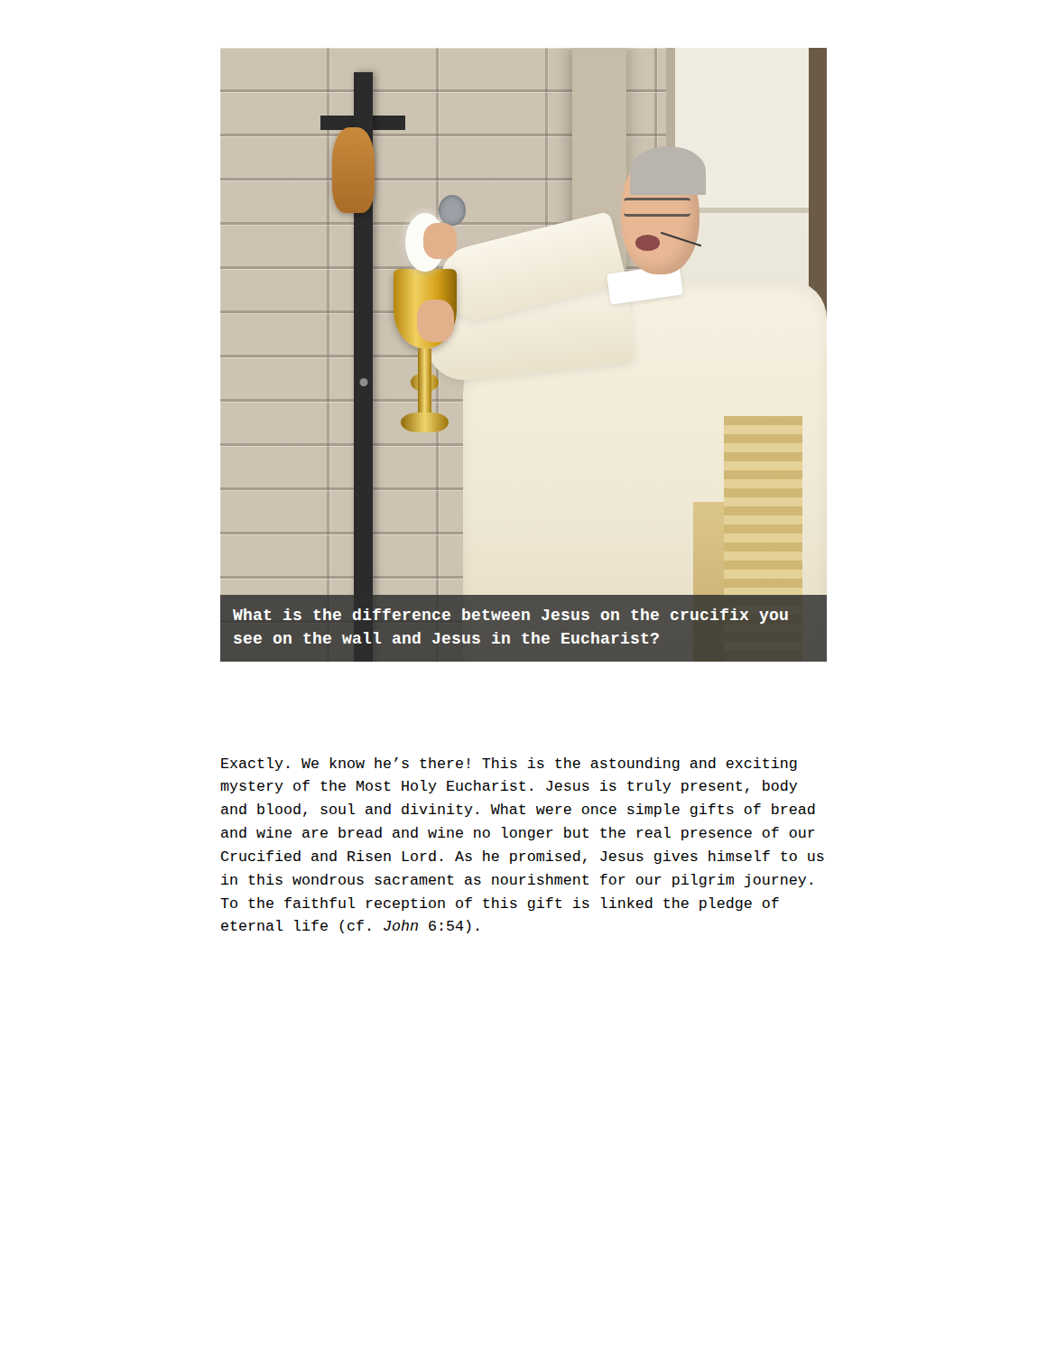What is the difference between Jesus on the crucifix you see on the wall and Jesus in the Eucharist?
Exactly. We know he’s there! This is the astounding and exciting mystery of the Most Holy Eucharist. Jesus is truly present, body and blood, soul and divinity. What were once simple gifts of bread and wine are bread and wine no longer but the real presence of our Crucified and Risen Lord. As he promised, Jesus gives himself to us in this wondrous sacrament as nourishment for our pilgrim journey. To the faithful reception of this gift is linked the pledge of eternal life (cf. John 6:54).